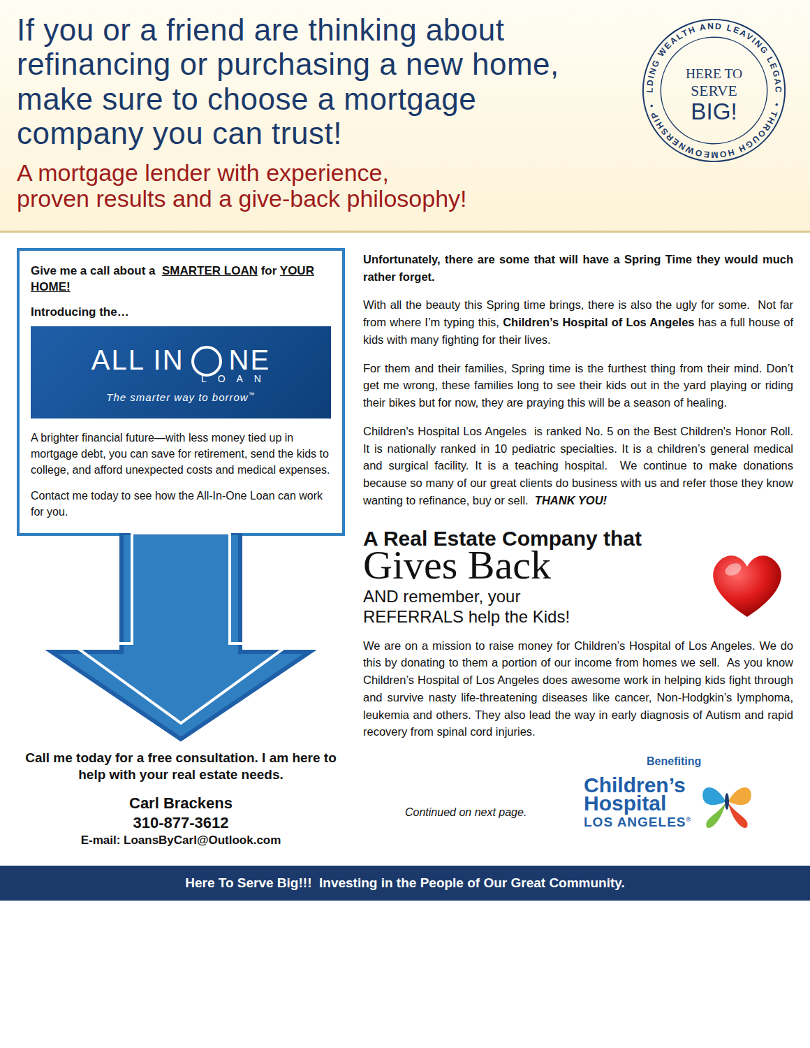If you or a friend are thinking about refinancing or purchasing a new home, make sure to choose a mortgage company you can trust!
A mortgage lender with experience,
proven results and a give-back philosophy!
BUILDING WEALTH AND LEAVING LEGACIES • THROUGH HOMEOWNERSHIP • HERE TO SERVE BIG!
Give me a call about a SMARTER LOAN for YOUR HOME!
Introducing the…
ALL IN NE
L O A N
The smarter way to borrow™
A brighter financial future—with less money tied up in mortgage debt, you can save for retirement, send the kids to college, and afford unexpected costs and medical expenses.
Contact me today to see how the All-In-One Loan can work for you.
Call me today for a free consultation. I am here to help with your real estate needs.
Carl Brackens
310-877-3612
E-mail: LoansByCarl@Outlook.com
Unfortunately, there are some that will have a Spring Time they would much rather forget.
With all the beauty this Spring time brings, there is also the ugly for some. Not far from where I’m typing this, Children’s Hospital of Los Angeles has a full house of kids with many fighting for their lives.
For them and their families, Spring time is the furthest thing from their mind. Don’t get me wrong, these families long to see their kids out in the yard playing or riding their bikes but for now, they are praying this will be a season of healing.
Children's Hospital Los Angeles is ranked No. 5 on the Best Children's Honor Roll. It is nationally ranked in 10 pediatric specialties. It is a children’s general medical and surgical facility. It is a teaching hospital. We continue to make donations because so many of our great clients do business with us and refer those they know wanting to refinance, buy or sell. THANK YOU!
A Real Estate Company that
Gives Back
AND remember, your
REFERRALS help the Kids!
We are on a mission to raise money for Children’s Hospital of Los Angeles. We do this by donating to them a portion of our income from homes we sell. As you know Children’s Hospital of Los Angeles does awesome work in helping kids fight through and survive nasty life-threatening diseases like cancer, Non-Hodgkin’s lymphoma, leukemia and others. They also lead the way in early diagnosis of Autism and rapid recovery from spinal cord injuries.
Continued on next page.
Benefiting
Children’s Hospital LOS ANGELES®
Here To Serve Big!!! Investing in the People of Our Great Community.